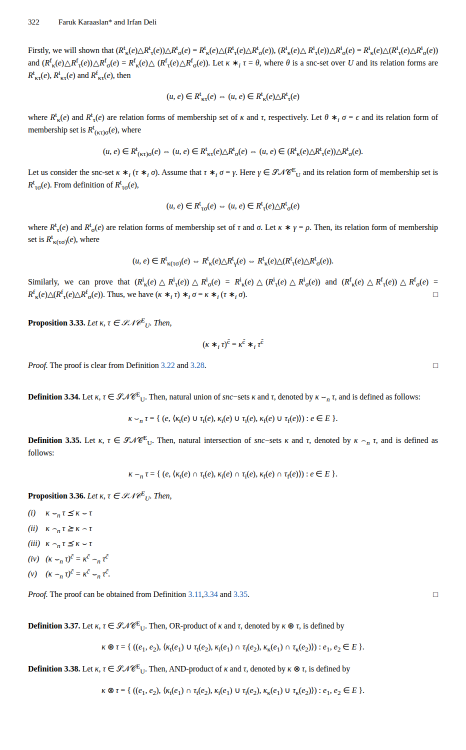322 Faruk Karaaslan* and Irfan Deli
Firstly, we will shown that (Rtκ(e)△Rtτ(e))△Rtσ(e) = Rtκ(e)△(Rtτ(e)△Rtσ(e)), (Riκ(e)△ Riτ(e))△Riσ(e) = Riκ(e)△(Riτ(e)△Riσ(e)) and (Rfκ(e)△Rfτ(e))△Rfσ(e) = Rfκ(e)△ (Rfτ(e)△Rfσ(e)). Let κ ∗i τ = θ, where θ is a snc-set over U and its relation forms are Rtκτ(e), Riκτ(e) and Rfκτ(e), then
(u, e) ∈ Rtκτ(e) ⇔ (u, e) ∈ Rtκ(e)△Rtτ(e)
where Rtκ(e) and Rtτ(e) are relation forms of membership set of κ and τ, respectively. Let θ ∗i σ = ϵ and its relation form of membership set is Rt(κτ)σ(e), where
(u, e) ∈ Rt(κτ)σ(e) ⇔ (u, e) ∈ Rtκτ(e)△Rtσ(e) ⇔ (u, e) ∈ (Rtκ(e)△Rtτ(e))△Rtσ(e).
Let us consider the snc-set κ ∗i (τ ∗i σ). Assume that τ ∗i σ = γ. Here γ ∈ 𝒮𝒩𝒞EU and its relation form of membership set is Rtτσ(e). From definition of Rtτσ(e),
(u, e) ∈ Rtτσ(e) ⇔ (u, e) ∈ Rtτ(e)△Rtσ(e)
where Rtτ(e) and Rtσ(e) are relation forms of membership set of τ and σ. Let κ ∗ γ = ρ. Then, its relation form of membership set is Rtκ(τσ)(e), where
(u, e) ∈ Rtκ(τσ)(e) ⇔ Rtκ(e)△Rtγ(e) ⇔ Rtκ(e)△(Rtτ(e)△Rtσ(e)).
Similarly, we can prove that (Riκ(e)△Riτ(e))△Riσ(e) = Riκ(e)△(Riτ(e)△Riσ(e)) and (Rfκ(e)△Rfτ(e))△Rfσ(e) = Rfκ(e)△(Rfτ(e)△Rfσ(e)). Thus, we have (κ ∗i τ) ∗i σ = κ ∗i (τ ∗i σ). □
Proposition 3.33. Let κ, τ ∈ 𝒮𝒩𝒞EU. Then,
(κ ∗i τ)c̃ = κc̃ ∗i τc̃
Proof. The proof is clear from Definition 3.22 and 3.28. □
Definition 3.34. Let κ, τ ∈ 𝒮𝒩𝒞EU. Then, natural union of snc−sets κ and τ, denoted by κ ⌣n τ, and is defined as follows:
κ ⌣n τ = { (e, ⟨κt(e) ∪ τt(e), κi(e) ∪ τi(e), κf(e) ∪ τf(e)⟩) : e ∈ E }.
Definition 3.35. Let κ, τ ∈ 𝒮𝒩𝒞EU. Then, natural intersection of snc−sets κ and τ, denoted by κ ⌢n τ, and is defined as follows:
κ ⌢n τ = { (e, ⟨κt(e) ∩ τt(e), κi(e) ∩ τi(e), κf(e) ∩ τf(e)⟩) : e ∈ E }.
Proposition 3.36. Let κ, τ ∈ 𝒮𝒩𝒞EU. Then,
(i) κ ⌣n τ ⪯ κ ⌣ τ
(ii) κ ⌢n τ ⪰ κ ⌢ τ
(iii) κ ⌢n τ ⪯ κ ⌣ τ
(iv) (κ ⌣n τ)c̃ = κc̃ ⌢n τc̃
(v) (κ ⌢n τ)c̃ = κc̃ ⌣n τc̃.
Proof. The proof can be obtained from Definition 3.11,3.34 and 3.35. □
Definition 3.37. Let κ, τ ∈ 𝒮𝒩𝒞EU. Then, OR-product of κ and τ, denoted by κ ⊕ τ, is defined by
κ ⊕ τ = { ((e1, e2), ⟨κt(e1) ∪ τt(e2), κi(e1) ∩ τi(e2), κκ(e1) ∩ τκ(e2)⟩) : e1, e2 ∈ E }.
Definition 3.38. Let κ, τ ∈ 𝒮𝒩𝒞EU. Then, AND-product of κ and τ, denoted by κ ⊗ τ, is defined by
κ ⊗ τ = { ((e1, e2), ⟨κt(e1) ∩ τt(e2), κi(e1) ∪ τi(e2), κκ(e1) ∪ τκ(e2)⟩) : e1, e2 ∈ E }.